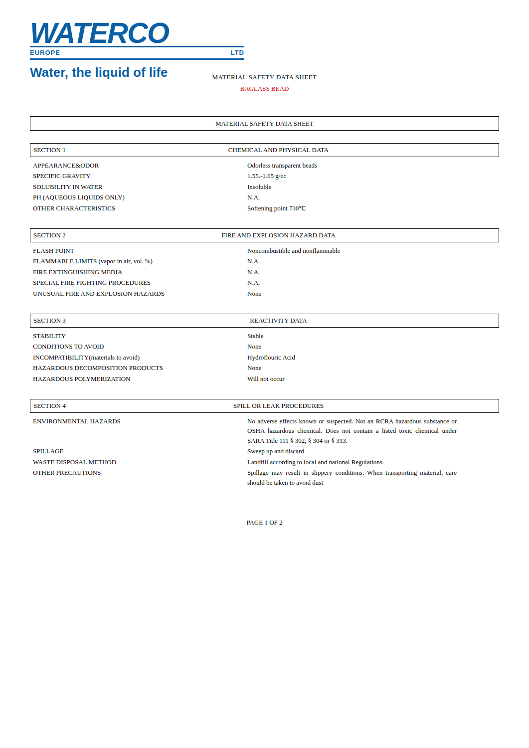WATERCO
EUROPE LTD
Water, the liquid of life
MATERIAL SAFETY DATA SHEET
BAGLASS BEAD
MATERIAL SAFETY DATA SHEET
SECTION 1 CHEMICAL AND PHYSICAL DATA
| APPEARANCE&ODOR | Odorless transparent beads |
| SPECIFIC GRAVITY | 1.55.-1.65 g/cc |
| SOLUBILITY IN WATER | Insoluble |
| PH (AQUEOUS LIQUIDS ONLY) | N.A. |
| OTHER CHARACTERISTICS | Softening point 730℃ |
SECTION 2 FIRE AND EXPLOSION HAZARD DATA
| FLASH POINT | Noncombustible and nonflammable |
| FLAMMABLE LIMITS (vapor in air, vol. %) | N.A. |
| FIRE EXTINGUISHING MEDIA | N.A. |
| SPECIAL FIRE FIGHTING PROCEDURES | N.A. |
| UNUSUAL FIRE AND EXPLOSION HAZARDS | None |
SECTION 3 REACTIVITY DATA
| STABILITY | Stable |
| CONDITIONS TO AVOID | None |
| INCOMPATIBILITY(materials to avoid) | Hydroflouric Acid |
| HAZARDOUS DECOMPOSITION PRODUCTS | None |
| HAZARDOUS POLYMERIZATION | Will not occur |
SECTION 4 SPILL OR LEAK PROCEDURES
| ENVIRONMENTAL HAZARDS | No adverse effects known or suspected. Not an RCRA hazardous substance or OSHA hazardous chemical. Does not contain a listed toxic chemical under SARA Title 111 § 302, § 304 or § 313. |
| SPILLAGE | Sweep up and discard |
| WASTE DISPOSAL METHOD | Landfill according to local and national Regulations. |
| OTHER PRECAUTIONS | Spillage may result in slippery conditions. When transporting material, care should be taken to avoid dust |
PAGE 1 OF 2